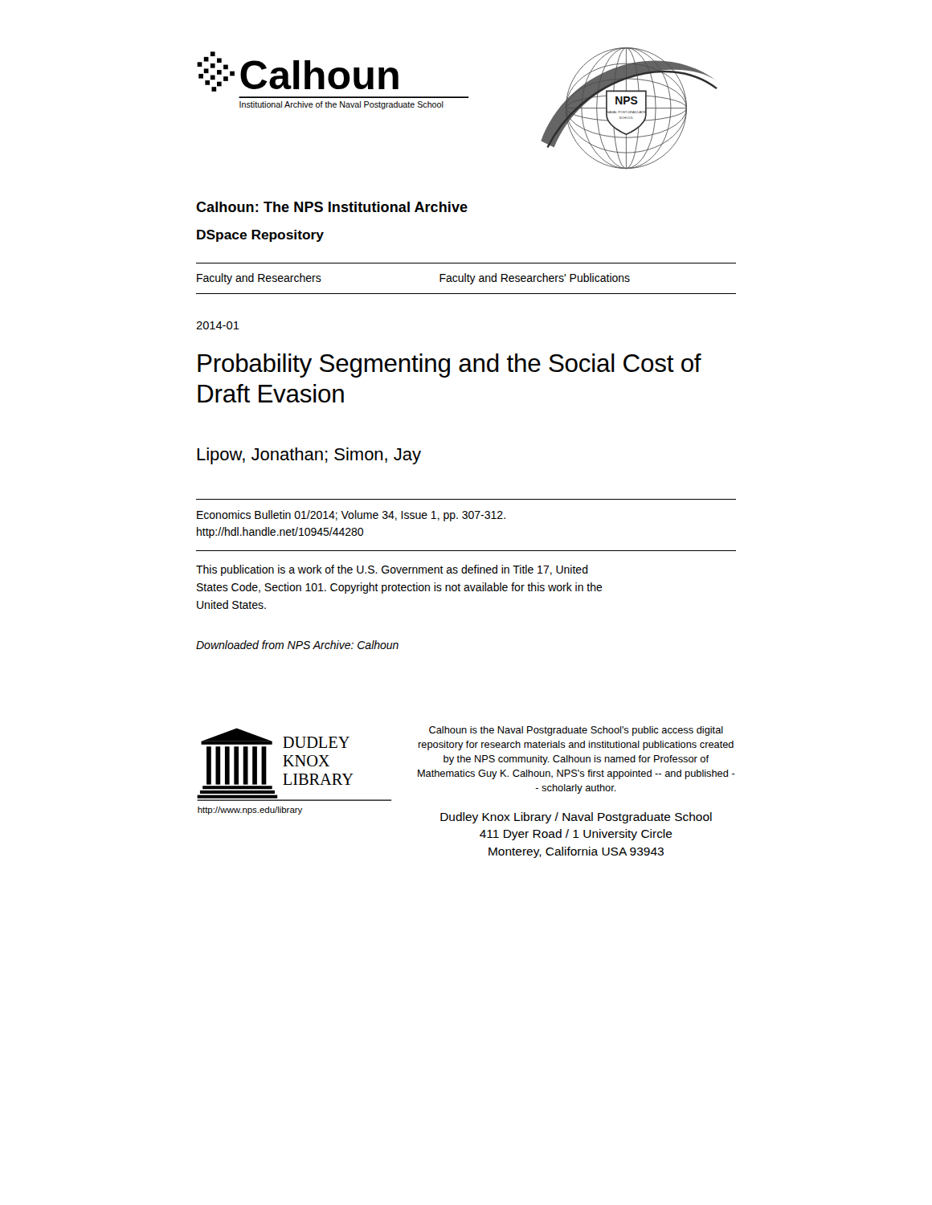Calhoun logo Calhoun Institutional Archive of the Naval Postgraduate School
NPS globe emblem NPS NAVAL POSTGRADUATE SCHOOL
Calhoun: The NPS Institutional Archive
DSpace Repository
Faculty and Researchers
Faculty and Researchers' Publications
2014-01
Probability Segmenting and the Social Cost of
Draft Evasion
Lipow, Jonathan; Simon, Jay
Economics Bulletin 01/2014; Volume 34, Issue 1, pp. 307-312.
http://hdl.handle.net/10945/44280
This publication is a work of the U.S. Government as defined in Title 17, United
States Code, Section 101. Copyright protection is not available for this work in the
United States.
Downloaded from NPS Archive: Calhoun
Dudley Knox Library logo DUDLEY KNOX LIBRARY http://www.nps.edu/library
Calhoun is the Naval Postgraduate School's public access digital repository for research materials and institutional publications created by the NPS community. Calhoun is named for Professor of Mathematics Guy K. Calhoun, NPS's first appointed -- and published -- scholarly author.
Dudley Knox Library / Naval Postgraduate School
411 Dyer Road / 1 University Circle
Monterey, California USA 93943